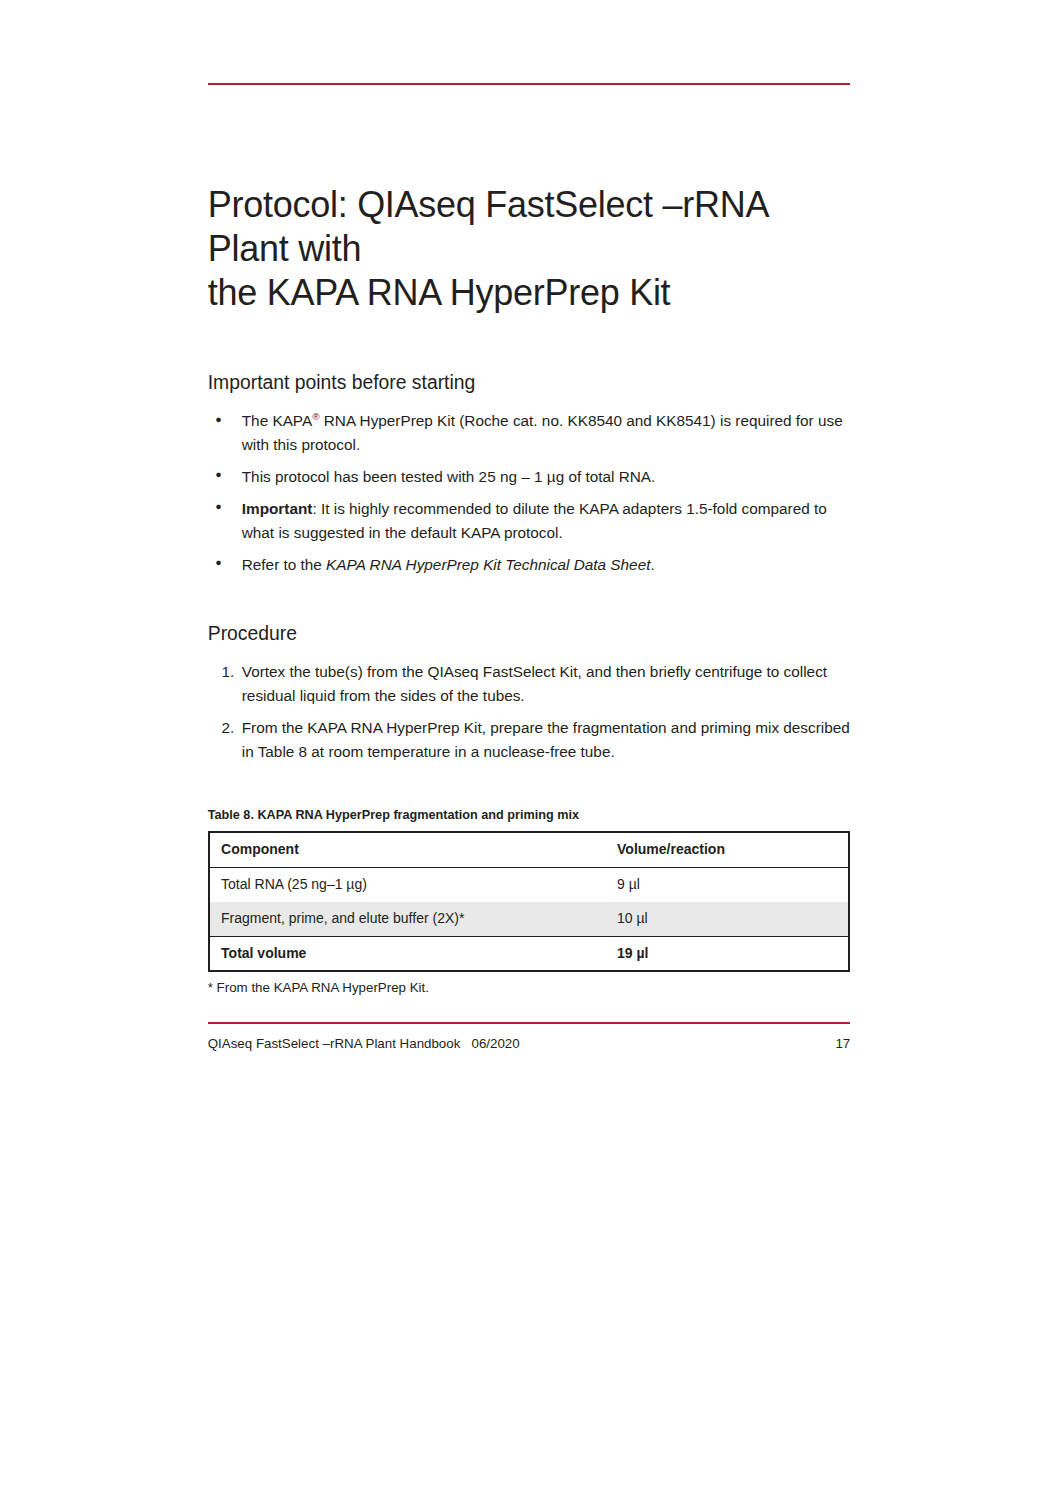Protocol: QIAseq FastSelect –rRNA Plant with
the KAPA RNA HyperPrep Kit
Important points before starting
The KAPA® RNA HyperPrep Kit (Roche cat. no. KK8540 and KK8541) is required for use with this protocol.
This protocol has been tested with 25 ng – 1 µg of total RNA.
Important: It is highly recommended to dilute the KAPA adapters 1.5-fold compared to what is suggested in the default KAPA protocol.
Refer to the KAPA RNA HyperPrep Kit Technical Data Sheet.
Procedure
Vortex the tube(s) from the QIAseq FastSelect Kit, and then briefly centrifuge to collect residual liquid from the sides of the tubes.
From the KAPA RNA HyperPrep Kit, prepare the fragmentation and priming mix described in Table 8 at room temperature in a nuclease-free tube.
Table 8. KAPA RNA HyperPrep fragmentation and priming mix
| Component | Volume/reaction |
| --- | --- |
| Total RNA (25 ng–1 µg) | 9 µl |
| Fragment, prime, and elute buffer (2X)* | 10 µl |
| Total volume | 19 µl |
* From the KAPA RNA HyperPrep Kit.
QIAseq FastSelect –rRNA Plant Handbook 06/2020
17